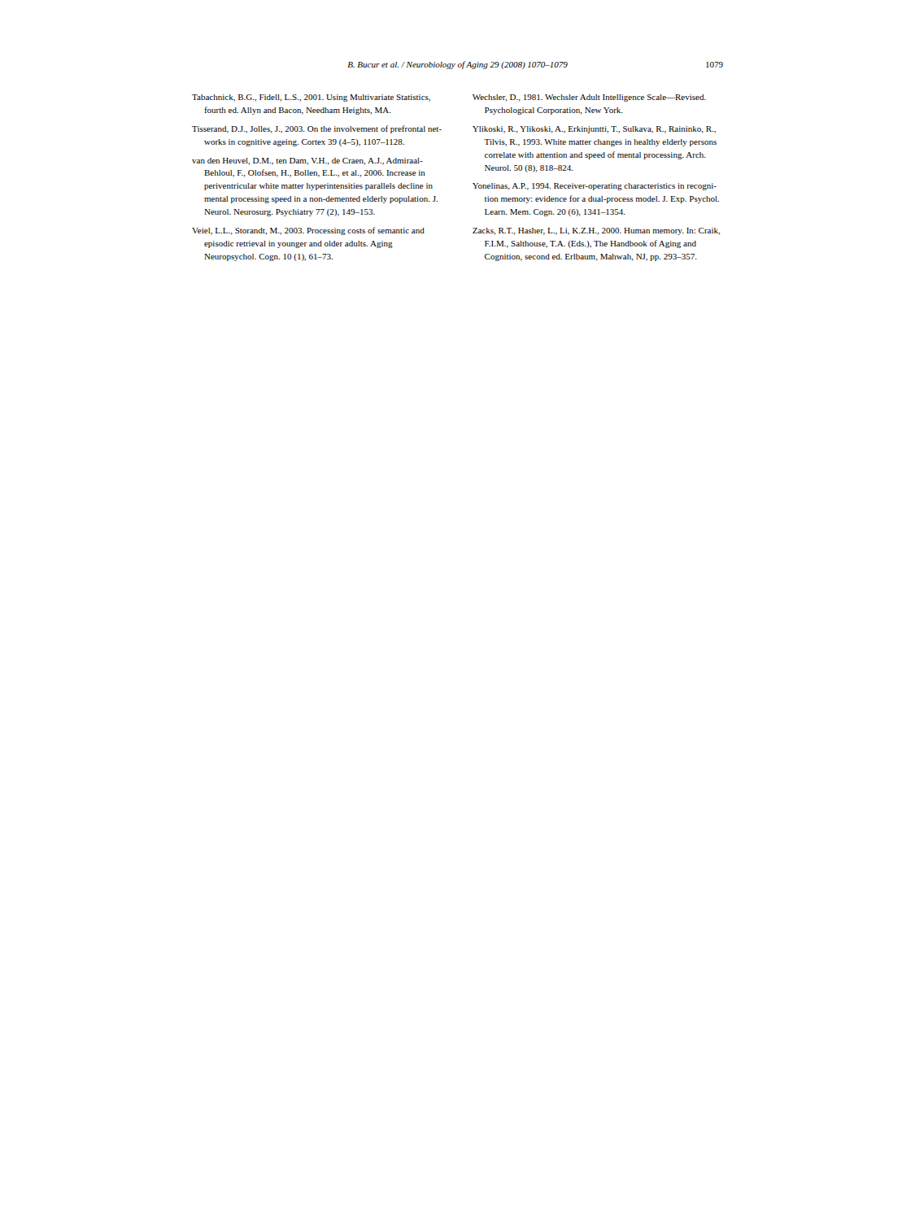B. Bucur et al. / Neurobiology of Aging 29 (2008) 1070–1079
1079
Tabachnick, B.G., Fidell, L.S., 2001. Using Multivariate Statistics, fourth ed. Allyn and Bacon, Needham Heights, MA.
Tisserand, D.J., Jolles, J., 2003. On the involvement of prefrontal networks in cognitive ageing. Cortex 39 (4–5), 1107–1128.
van den Heuvel, D.M., ten Dam, V.H., de Craen, A.J., Admiraal-Behloul, F., Olofsen, H., Bollen, E.L., et al., 2006. Increase in periventricular white matter hyperintensities parallels decline in mental processing speed in a non-demented elderly population. J. Neurol. Neurosurg. Psychiatry 77 (2), 149–153.
Veiel, L.L., Storandt, M., 2003. Processing costs of semantic and episodic retrieval in younger and older adults. Aging Neuropsychol. Cogn. 10 (1), 61–73.
Wechsler, D., 1981. Wechsler Adult Intelligence Scale—Revised. Psychological Corporation, New York.
Ylikoski, R., Ylikoski, A., Erkinjuntti, T., Sulkava, R., Raininko, R., Tilvis, R., 1993. White matter changes in healthy elderly persons correlate with attention and speed of mental processing. Arch. Neurol. 50 (8), 818–824.
Yonelinas, A.P., 1994. Receiver-operating characteristics in recognition memory: evidence for a dual-process model. J. Exp. Psychol. Learn. Mem. Cogn. 20 (6), 1341–1354.
Zacks, R.T., Hasher, L., Li, K.Z.H., 2000. Human memory. In: Craik, F.I.M., Salthouse, T.A. (Eds.), The Handbook of Aging and Cognition, second ed. Erlbaum, Mahwah, NJ, pp. 293–357.